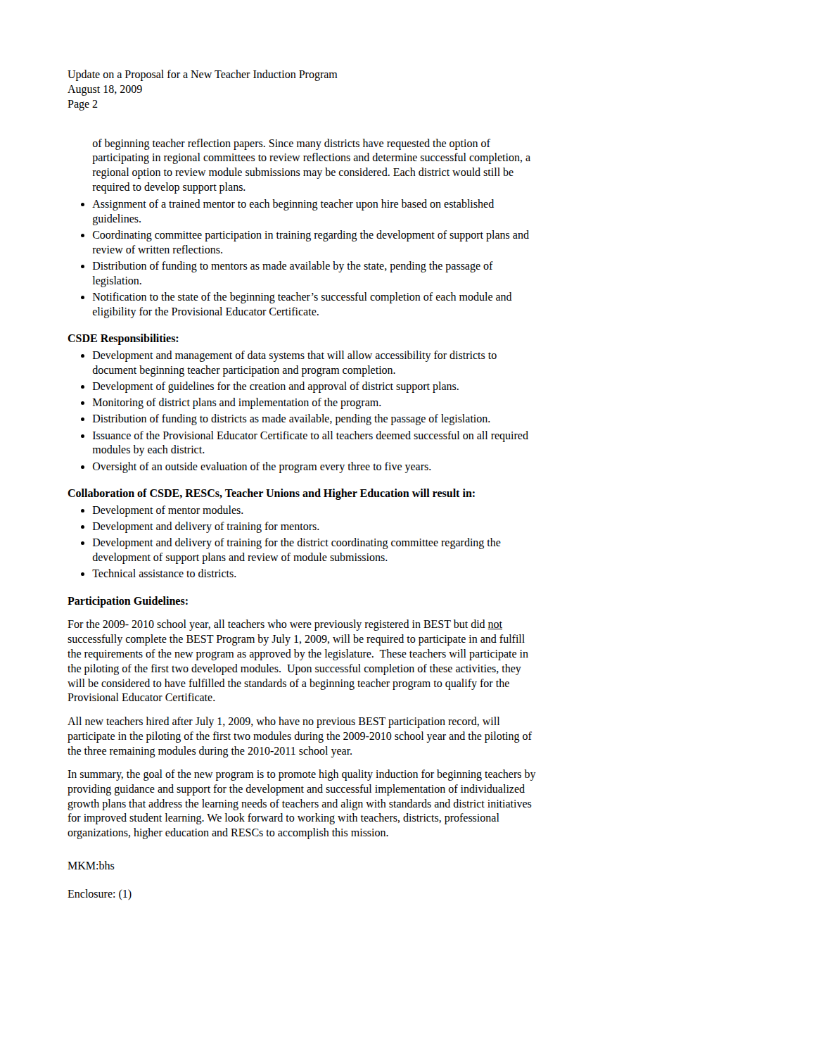Update on a Proposal for a New Teacher Induction Program
August 18, 2009
Page 2
of beginning teacher reflection papers. Since many districts have requested the option of participating in regional committees to review reflections and determine successful completion, a regional option to review module submissions may be considered. Each district would still be required to develop support plans.
Assignment of a trained mentor to each beginning teacher upon hire based on established guidelines.
Coordinating committee participation in training regarding the development of support plans and review of written reflections.
Distribution of funding to mentors as made available by the state, pending the passage of legislation.
Notification to the state of the beginning teacher’s successful completion of each module and eligibility for the Provisional Educator Certificate.
CSDE Responsibilities:
Development and management of data systems that will allow accessibility for districts to document beginning teacher participation and program completion.
Development of guidelines for the creation and approval of district support plans.
Monitoring of district plans and implementation of the program.
Distribution of funding to districts as made available, pending the passage of legislation.
Issuance of the Provisional Educator Certificate to all teachers deemed successful on all required modules by each district.
Oversight of an outside evaluation of the program every three to five years.
Collaboration of CSDE, RESCs, Teacher Unions and Higher Education will result in:
Development of mentor modules.
Development and delivery of training for mentors.
Development and delivery of training for the district coordinating committee regarding the development of support plans and review of module submissions.
Technical assistance to districts.
Participation Guidelines:
For the 2009- 2010 school year, all teachers who were previously registered in BEST but did not successfully complete the BEST Program by July 1, 2009, will be required to participate in and fulfill the requirements of the new program as approved by the legislature. These teachers will participate in the piloting of the first two developed modules. Upon successful completion of these activities, they will be considered to have fulfilled the standards of a beginning teacher program to qualify for the Provisional Educator Certificate.
All new teachers hired after July 1, 2009, who have no previous BEST participation record, will participate in the piloting of the first two modules during the 2009-2010 school year and the piloting of the three remaining modules during the 2010-2011 school year.
In summary, the goal of the new program is to promote high quality induction for beginning teachers by providing guidance and support for the development and successful implementation of individualized growth plans that address the learning needs of teachers and align with standards and district initiatives for improved student learning. We look forward to working with teachers, districts, professional organizations, higher education and RESCs to accomplish this mission.
MKM:bhs
Enclosure: (1)